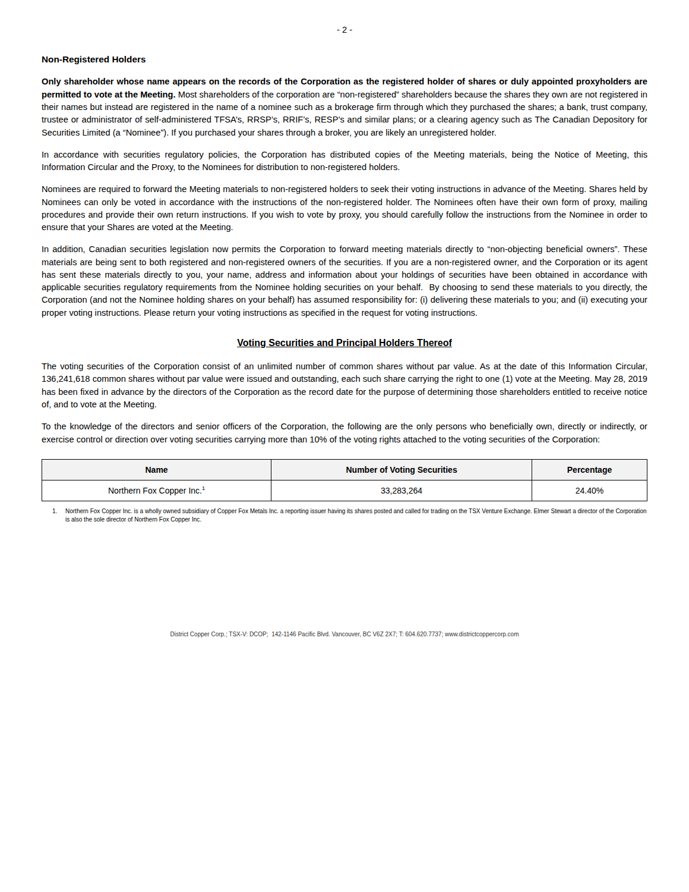- 2 -
Non-Registered Holders
Only shareholder whose name appears on the records of the Corporation as the registered holder of shares or duly appointed proxyholders are permitted to vote at the Meeting. Most shareholders of the corporation are “non-registered” shareholders because the shares they own are not registered in their names but instead are registered in the name of a nominee such as a brokerage firm through which they purchased the shares; a bank, trust company, trustee or administrator of self-administered TFSA’s, RRSP’s, RRIF’s, RESP’s and similar plans; or a clearing agency such as The Canadian Depository for Securities Limited (a “Nominee”). If you purchased your shares through a broker, you are likely an unregistered holder.
In accordance with securities regulatory policies, the Corporation has distributed copies of the Meeting materials, being the Notice of Meeting, this Information Circular and the Proxy, to the Nominees for distribution to non-registered holders.
Nominees are required to forward the Meeting materials to non-registered holders to seek their voting instructions in advance of the Meeting. Shares held by Nominees can only be voted in accordance with the instructions of the non-registered holder. The Nominees often have their own form of proxy, mailing procedures and provide their own return instructions. If you wish to vote by proxy, you should carefully follow the instructions from the Nominee in order to ensure that your Shares are voted at the Meeting.
In addition, Canadian securities legislation now permits the Corporation to forward meeting materials directly to “non-objecting beneficial owners”. These materials are being sent to both registered and non-registered owners of the securities. If you are a non-registered owner, and the Corporation or its agent has sent these materials directly to you, your name, address and information about your holdings of securities have been obtained in accordance with applicable securities regulatory requirements from the Nominee holding securities on your behalf. By choosing to send these materials to you directly, the Corporation (and not the Nominee holding shares on your behalf) has assumed responsibility for: (i) delivering these materials to you; and (ii) executing your proper voting instructions. Please return your voting instructions as specified in the request for voting instructions.
Voting Securities and Principal Holders Thereof
The voting securities of the Corporation consist of an unlimited number of common shares without par value. As at the date of this Information Circular, 136,241,618 common shares without par value were issued and outstanding, each such share carrying the right to one (1) vote at the Meeting. May 28, 2019 has been fixed in advance by the directors of the Corporation as the record date for the purpose of determining those shareholders entitled to receive notice of, and to vote at the Meeting.
To the knowledge of the directors and senior officers of the Corporation, the following are the only persons who beneficially own, directly or indirectly, or exercise control or direction over voting securities carrying more than 10% of the voting rights attached to the voting securities of the Corporation:
| Name | Number of Voting Securities | Percentage |
| --- | --- | --- |
| Northern Fox Copper Inc. 1 | 33,283,264 | 24.40% |
1. Northern Fox Copper Inc. is a wholly owned subsidiary of Copper Fox Metals Inc. a reporting issuer having its shares posted and called for trading on the TSX Venture Exchange. Elmer Stewart a director of the Corporation is also the sole director of Northern Fox Copper Inc.
District Copper Corp.; TSX-V: DCOP; 142-1146 Pacific Blvd. Vancouver, BC V6Z 2X7; T: 604.620.7737; www.districtcoppercorp.com